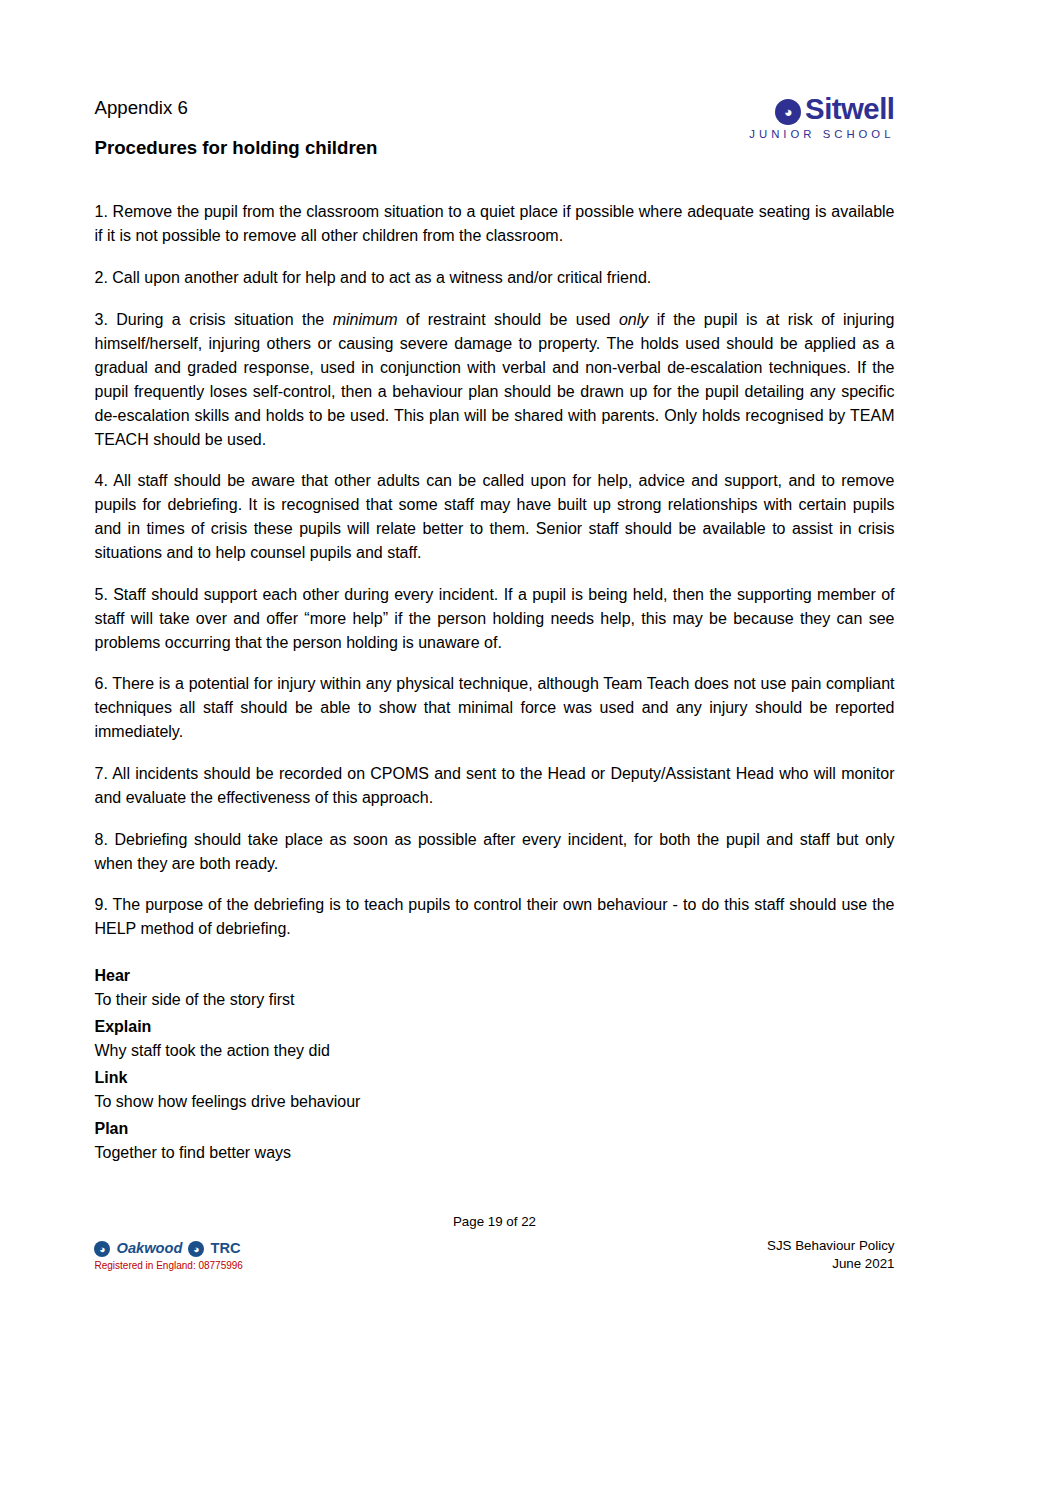◕Sitwell
JUNIOR SCHOOL
Appendix 6
Procedures for holding children
1. Remove the pupil from the classroom situation to a quiet place if possible where adequate seating is available if it is not possible to remove all other children from the classroom.
2. Call upon another adult for help and to act as a witness and/or critical friend.
3. During a crisis situation the minimum of restraint should be used only if the pupil is at risk of injuring himself/herself, injuring others or causing severe damage to property. The holds used should be applied as a gradual and graded response, used in conjunction with verbal and non-verbal de-escalation techniques. If the pupil frequently loses self-control, then a behaviour plan should be drawn up for the pupil detailing any specific de-escalation skills and holds to be used. This plan will be shared with parents. Only holds recognised by TEAM TEACH should be used.
4. All staff should be aware that other adults can be called upon for help, advice and support, and to remove pupils for debriefing. It is recognised that some staff may have built up strong relationships with certain pupils and in times of crisis these pupils will relate better to them. Senior staff should be available to assist in crisis situations and to help counsel pupils and staff.
5. Staff should support each other during every incident. If a pupil is being held, then the supporting member of staff will take over and offer “more help” if the person holding needs help, this may be because they can see problems occurring that the person holding is unaware of.
6. There is a potential for injury within any physical technique, although Team Teach does not use pain compliant techniques all staff should be able to show that minimal force was used and any injury should be reported immediately.
7. All incidents should be recorded on CPOMS and sent to the Head or Deputy/Assistant Head who will monitor and evaluate the effectiveness of this approach.
8. Debriefing should take place as soon as possible after every incident, for both the pupil and staff but only when they are both ready.
9. The purpose of the debriefing is to teach pupils to control their own behaviour - to do this staff should use the HELP method of debriefing.
Hear
To their side of the story first
Explain
Why staff took the action they did
Link
To show how feelings drive behaviour
Plan
Together to find better ways
◕ Oakwood ◕ TRC
Registered in England: 08775996
Page 19 of 22
SJS Behaviour Policy
June 2021